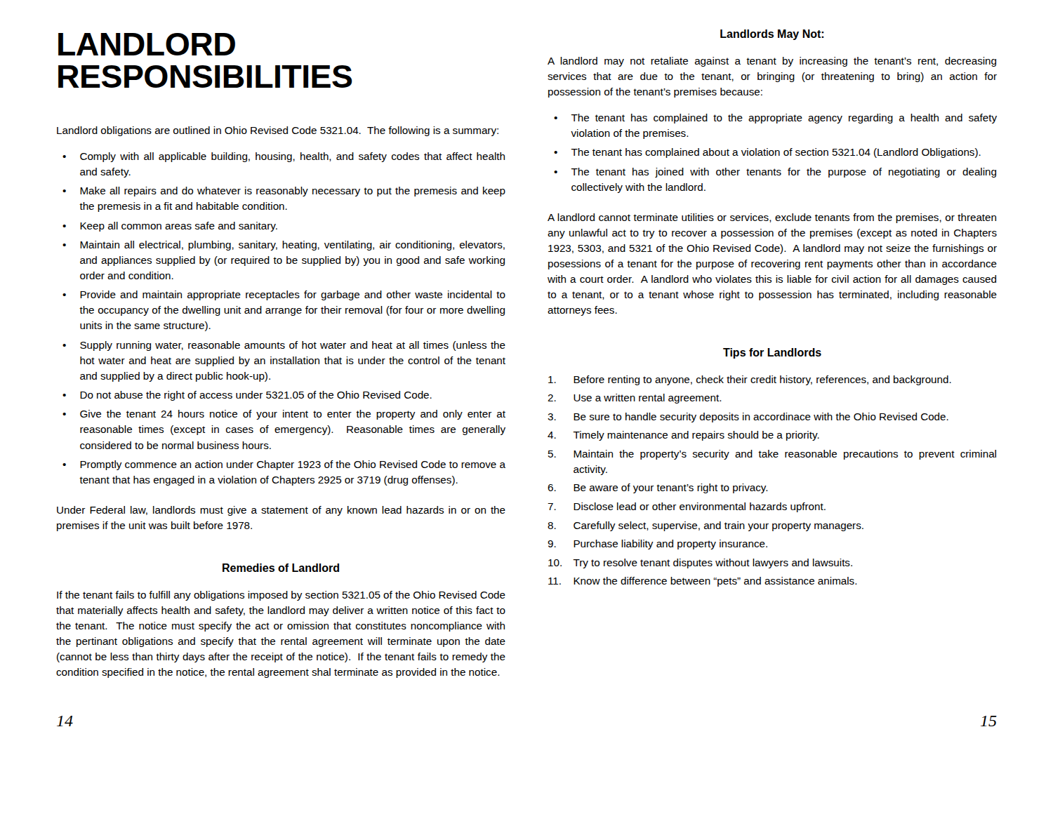LANDLORD RESPONSIBILITIES
Landlord obligations are outlined in Ohio Revised Code 5321.04. The following is a summary:
Comply with all applicable building, housing, health, and safety codes that affect health and safety.
Make all repairs and do whatever is reasonably necessary to put the premesis and keep the premesis in a fit and habitable condition.
Keep all common areas safe and sanitary.
Maintain all electrical, plumbing, sanitary, heating, ventilating, air conditioning, elevators, and appliances supplied by (or required to be supplied by) you in good and safe working order and condition.
Provide and maintain appropriate receptacles for garbage and other waste incidental to the occupancy of the dwelling unit and arrange for their removal (for four or more dwelling units in the same structure).
Supply running water, reasonable amounts of hot water and heat at all times (unless the hot water and heat are supplied by an installation that is under the control of the tenant and supplied by a direct public hook-up).
Do not abuse the right of access under 5321.05 of the Ohio Revised Code.
Give the tenant 24 hours notice of your intent to enter the property and only enter at reasonable times (except in cases of emergency). Reasonable times are generally considered to be normal business hours.
Promptly commence an action under Chapter 1923 of the Ohio Revised Code to remove a tenant that has engaged in a violation of Chapters 2925 or 3719 (drug offenses).
Under Federal law, landlords must give a statement of any known lead hazards in or on the premises if the unit was built before 1978.
Remedies of Landlord
If the tenant fails to fulfill any obligations imposed by section 5321.05 of the Ohio Revised Code that materially affects health and safety, the landlord may deliver a written notice of this fact to the tenant. The notice must specify the act or omission that constitutes noncompliance with the pertinant obligations and specify that the rental agreement will terminate upon the date (cannot be less than thirty days after the receipt of the notice). If the tenant fails to remedy the condition specified in the notice, the rental agreement shal terminate as provided in the notice.
14
Landlords May Not:
A landlord may not retaliate against a tenant by increasing the tenant’s rent, decreasing services that are due to the tenant, or bringing (or threatening to bring) an action for possession of the tenant’s premises because:
The tenant has complained to the appropriate agency regarding a health and safety violation of the premises.
The tenant has complained about a violation of section 5321.04 (Landlord Obligations).
The tenant has joined with other tenants for the purpose of negotiating or dealing collectively with the landlord.
A landlord cannot terminate utilities or services, exclude tenants from the premises, or threaten any unlawful act to try to recover a possession of the premises (except as noted in Chapters 1923, 5303, and 5321 of the Ohio Revised Code). A landlord may not seize the furnishings or posessions of a tenant for the purpose of recovering rent payments other than in accordance with a court order. A landlord who violates this is liable for civil action for all damages caused to a tenant, or to a tenant whose right to possession has terminated, including reasonable attorneys fees.
Tips for Landlords
Before renting to anyone, check their credit history, references, and background.
Use a written rental agreement.
Be sure to handle security deposits in accordinace with the Ohio Revised Code.
Timely maintenance and repairs should be a priority.
Maintain the property’s security and take reasonable precautions to prevent criminal activity.
Be aware of your tenant’s right to privacy.
Disclose lead or other environmental hazards upfront.
Carefully select, supervise, and train your property managers.
Purchase liability and property insurance.
Try to resolve tenant disputes without lawyers and lawsuits.
Know the difference between “pets” and assistance animals.
15